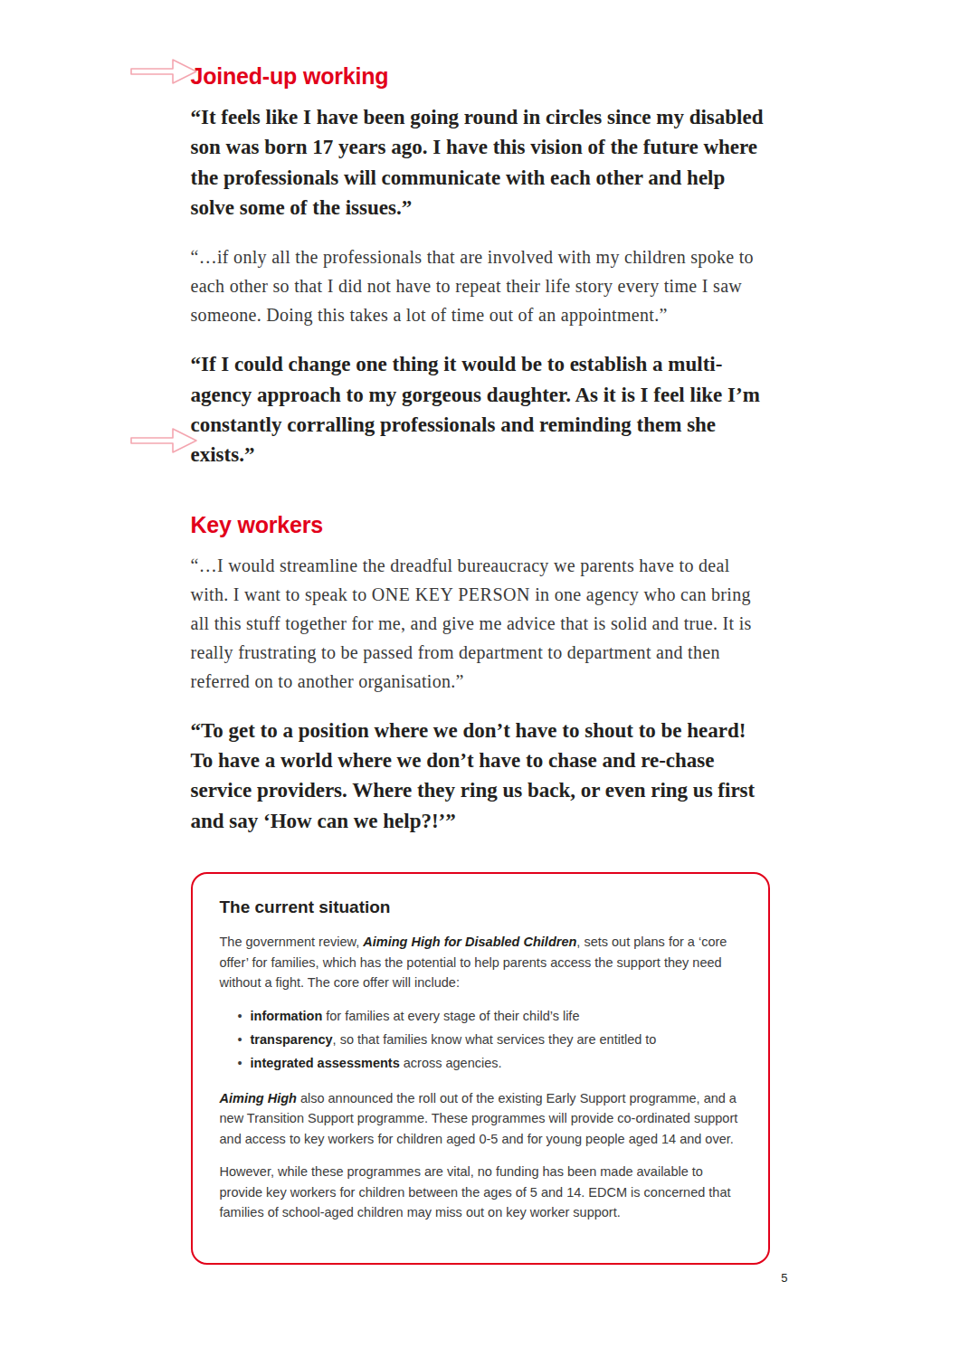Joined-up working
“It feels like I have been going round in circles since my disabled son was born 17 years ago. I have this vision of the future where the professionals will communicate with each other and help solve some of the issues.”
“…if only all the professionals that are involved with my children spoke to each other so that I did not have to repeat their life story every time I saw someone. Doing this takes a lot of time out of an appointment.”
“If I could change one thing it would be to establish a multi-agency approach to my gorgeous daughter. As it is I feel like I’m constantly corralling professionals and reminding them she exists.”
Key workers
“…I would streamline the dreadful bureaucracy we parents have to deal with. I want to speak to ONE KEY PERSON in one agency who can bring all this stuff together for me, and give me advice that is solid and true. It is really frustrating to be passed from department to department and then referred on to another organisation.”
“To get to a position where we don’t have to shout to be heard! To have a world where we don’t have to chase and re-chase service providers. Where they ring us back, or even ring us first and say ‘How can we help?!’”
The current situation
The government review, Aiming High for Disabled Children, sets out plans for a ‘core offer’ for families, which has the potential to help parents access the support they need without a fight. The core offer will include:
information for families at every stage of their child’s life
transparency, so that families know what services they are entitled to
integrated assessments across agencies.
Aiming High also announced the roll out of the existing Early Support programme, and a new Transition Support programme. These programmes will provide co-ordinated support and access to key workers for children aged 0-5 and for young people aged 14 and over.
However, while these programmes are vital, no funding has been made available to provide key workers for children between the ages of 5 and 14. EDCM is concerned that families of school-aged children may miss out on key worker support.
5